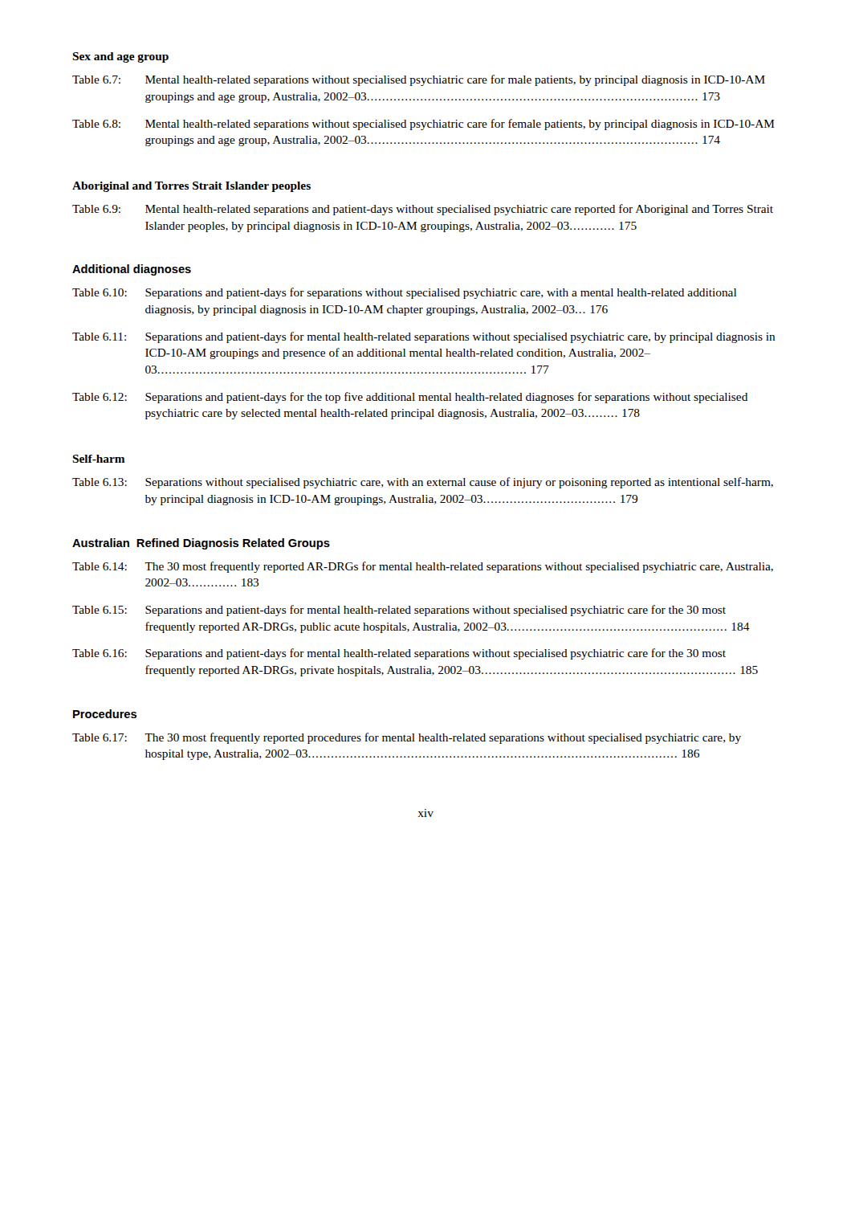Sex and age group
| Table 6.7: | Mental health-related separations without specialised psychiatric care for male patients, by principal diagnosis in ICD-10-AM groupings and age group, Australia, 2002–03 ....................................................................................... 173 |
| Table 6.8: | Mental health-related separations without specialised psychiatric care for female patients, by principal diagnosis in ICD-10-AM groupings and age group, Australia, 2002–03 ....................................................................................... 174 |
Aboriginal and Torres Strait Islander peoples
| Table 6.9: | Mental health-related separations and patient-days without specialised psychiatric care reported for Aboriginal and Torres Strait Islander peoples, by principal diagnosis in ICD-10-AM groupings, Australia, 2002–03 ............ 175 |
Additional diagnoses
| Table 6.10: | Separations and patient-days for separations without specialised psychiatric care, with a mental health-related additional diagnosis, by principal diagnosis in ICD-10-AM chapter groupings, Australia, 2002–03 ... 176 |
| Table 6.11: | Separations and patient-days for mental health-related separations without specialised psychiatric care, by principal diagnosis in ICD-10-AM groupings and presence of an additional mental health-related condition, Australia, 2002–03 ................................................................................................. 177 |
| Table 6.12: | Separations and patient-days for the top five additional mental health-related diagnoses for separations without specialised psychiatric care by selected mental health-related principal diagnosis, Australia, 2002–03 ......... 178 |
Self-harm
| Table 6.13: | Separations without specialised psychiatric care, with an external cause of injury or poisoning reported as intentional self-harm, by principal diagnosis in ICD-10-AM groupings, Australia, 2002–03 ................................... 179 |
Australian Refined Diagnosis Related Groups
| Table 6.14: | The 30 most frequently reported AR-DRGs for mental health-related separations without specialised psychiatric care, Australia, 2002–03 ............. 183 |
| Table 6.15: | Separations and patient-days for mental health-related separations without specialised psychiatric care for the 30 most frequently reported AR-DRGs, public acute hospitals, Australia, 2002–03 .......................................................... 184 |
| Table 6.16: | Separations and patient-days for mental health-related separations without specialised psychiatric care for the 30 most frequently reported AR-DRGs, private hospitals, Australia, 2002–03 ................................................................... 185 |
Procedures
| Table 6.17: | The 30 most frequently reported procedures for mental health-related separations without specialised psychiatric care, by hospital type, Australia, 2002–03 ................................................................................................. 186 |
xiv